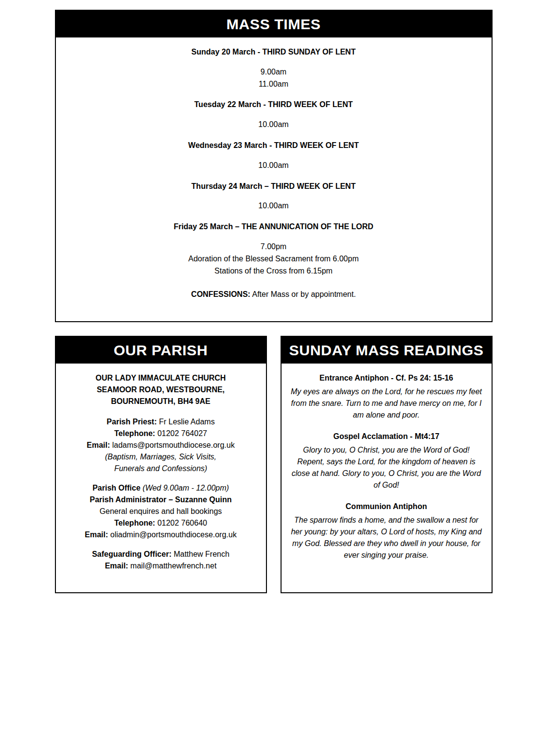MASS TIMES
Sunday 20 March - THIRD SUNDAY OF LENT
9.00am
11.00am
Tuesday 22 March - THIRD WEEK OF LENT
10.00am
Wednesday 23 March - THIRD WEEK OF LENT
10.00am
Thursday 24 March – THIRD WEEK OF LENT
10.00am
Friday 25 March – THE ANNUNICATION OF THE LORD
7.00pm
Adoration of the Blessed Sacrament from 6.00pm
Stations of the Cross from 6.15pm
CONFESSIONS: After Mass or by appointment.
OUR PARISH
OUR LADY IMMACULATE CHURCH
SEAMOOR ROAD, WESTBOURNE,
BOURNEMOUTH, BH4 9AE
Parish Priest: Fr Leslie Adams
Telephone: 01202 764027
Email: ladams@portsmouthdiocese.org.uk
(Baptism, Marriages, Sick Visits,
Funerals and Confessions)
Parish Office (Wed 9.00am - 12.00pm)
Parish Administrator – Suzanne Quinn
General enquires and hall bookings
Telephone: 01202 760640
Email: oliadmin@portsmouthdiocese.org.uk
Safeguarding Officer: Matthew French
Email: mail@matthewfrench.net
SUNDAY MASS READINGS
Entrance Antiphon - Cf. Ps 24: 15-16
My eyes are always on the Lord, for he rescues my feet from the snare. Turn to me and have mercy on me, for I am alone and poor.
Gospel Acclamation - Mt4:17
Glory to you, O Christ, you are the Word of God! Repent, says the Lord, for the kingdom of heaven is close at hand. Glory to you, O Christ, you are the Word of God!
Communion Antiphon
The sparrow finds a home, and the swallow a nest for her young: by your altars, O Lord of hosts, my King and my God. Blessed are they who dwell in your house, for ever singing your praise.